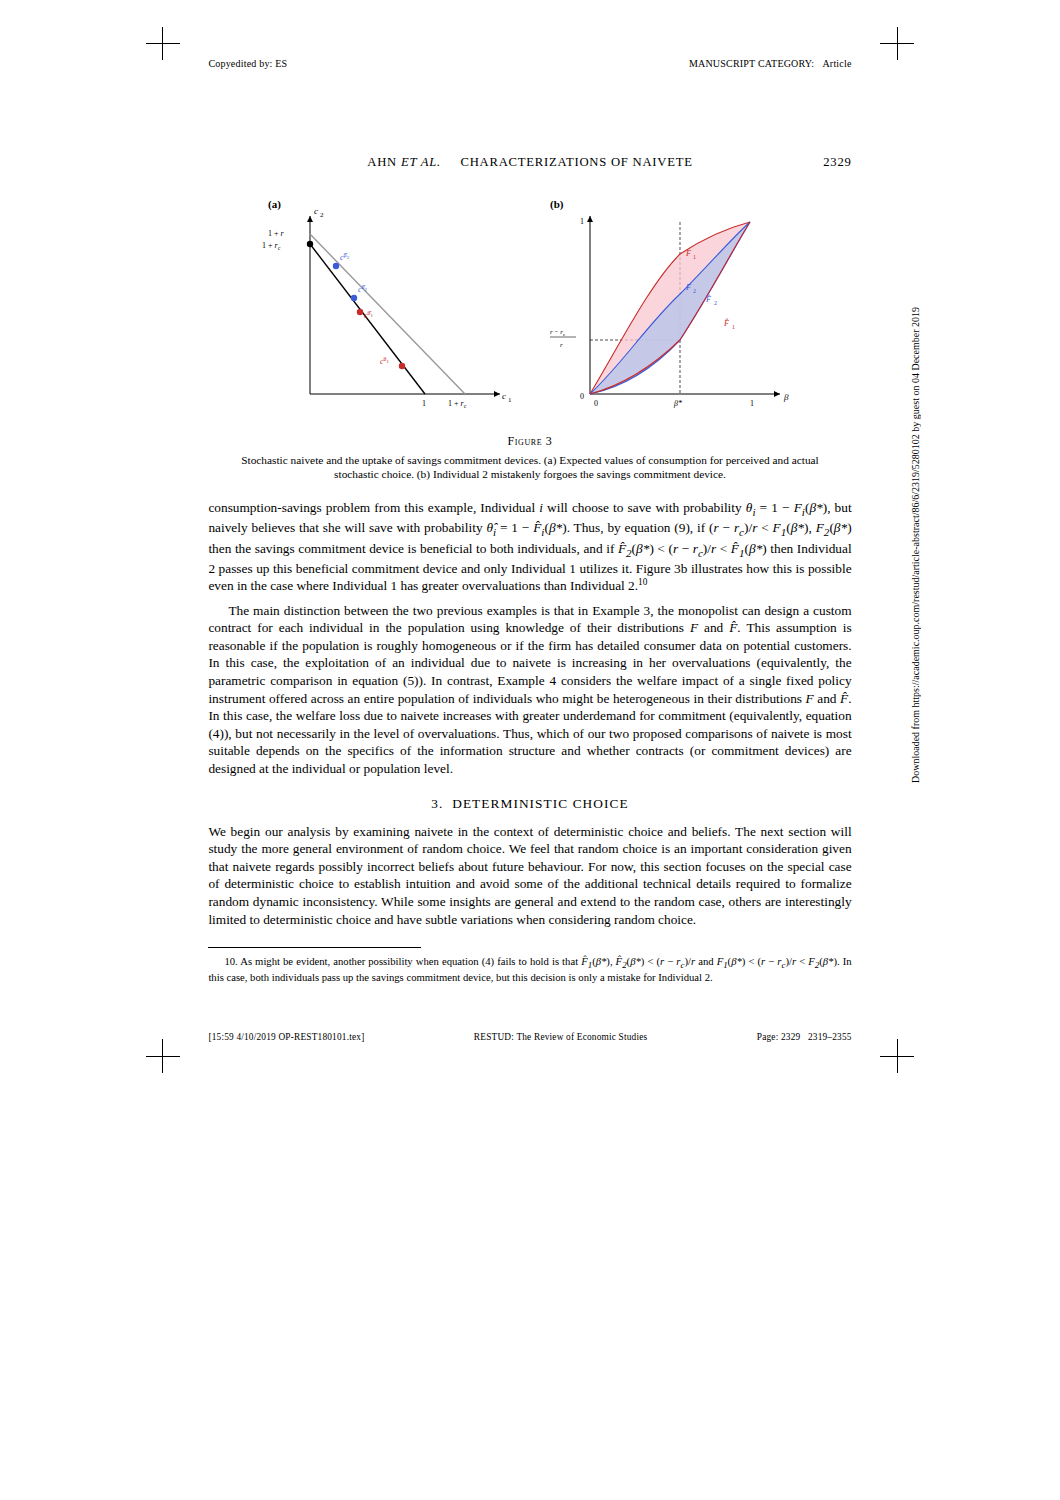Copyedited by: ES MANUSCRIPT CATEGORY: Article
Downloaded from https://academic.oup.com/restud/article-abstract/86/6/2319/5280102 by guest on 04 December 2019
AHN ET AL. CHARACTERIZATIONS OF NAIVETE 2329
(a) c2 c1 1 + r 1 + rc cβ̂2 cθ̂2 cθ̂1 cθ1 1 1 + rc (b) 1 0 0 1 β r − rc r β* F1 F2 F̂2 F̂1
Figure 3
Stochastic naivete and the uptake of savings commitment devices. (a) Expected values of consumption for perceived and actual stochastic choice. (b) Individual 2 mistakenly forgoes the savings commitment device.
consumption-savings problem from this example, Individual i will choose to save with probability θi = 1 − Fi(β*), but naively believes that she will save with probability θ̂i = 1 − F̂i(β*). Thus, by equation (9), if (r − rc)/r < F1(β*), F2(β*) then the savings commitment device is beneficial to both individuals, and if F̂2(β*) < (r − rc)/r < F̂1(β*) then Individual 2 passes up this beneficial commitment device and only Individual 1 utilizes it. Figure 3b illustrates how this is possible even in the case where Individual 1 has greater overvaluations than Individual 2.10
The main distinction between the two previous examples is that in Example 3, the monopolist can design a custom contract for each individual in the population using knowledge of their distributions F and F̂. This assumption is reasonable if the population is roughly homogeneous or if the firm has detailed consumer data on potential customers. In this case, the exploitation of an individual due to naivete is increasing in her overvaluations (equivalently, the parametric comparison in equation (5)). In contrast, Example 4 considers the welfare impact of a single fixed policy instrument offered across an entire population of individuals who might be heterogeneous in their distributions F and F̂. In this case, the welfare loss due to naivete increases with greater underdemand for commitment (equivalently, equation (4)), but not necessarily in the level of overvaluations. Thus, which of our two proposed comparisons of naivete is most suitable depends on the specifics of the information structure and whether contracts (or commitment devices) are designed at the individual or population level.
3. DETERMINISTIC CHOICE
We begin our analysis by examining naivete in the context of deterministic choice and beliefs. The next section will study the more general environment of random choice. We feel that random choice is an important consideration given that naivete regards possibly incorrect beliefs about future behaviour. For now, this section focuses on the special case of deterministic choice to establish intuition and avoid some of the additional technical details required to formalize random dynamic inconsistency. While some insights are general and extend to the random case, others are interestingly limited to deterministic choice and have subtle variations when considering random choice.
10. As might be evident, another possibility when equation (4) fails to hold is that F̂1(β*), F̂2(β*) < (r − rc)/r and F1(β*) < (r − rc)/r < F2(β*). In this case, both individuals pass up the savings commitment device, but this decision is only a mistake for Individual 2.
[15:59 4/10/2019 OP-REST180101.tex] RESTUD: The Review of Economic Studies Page: 2329 2319–2355